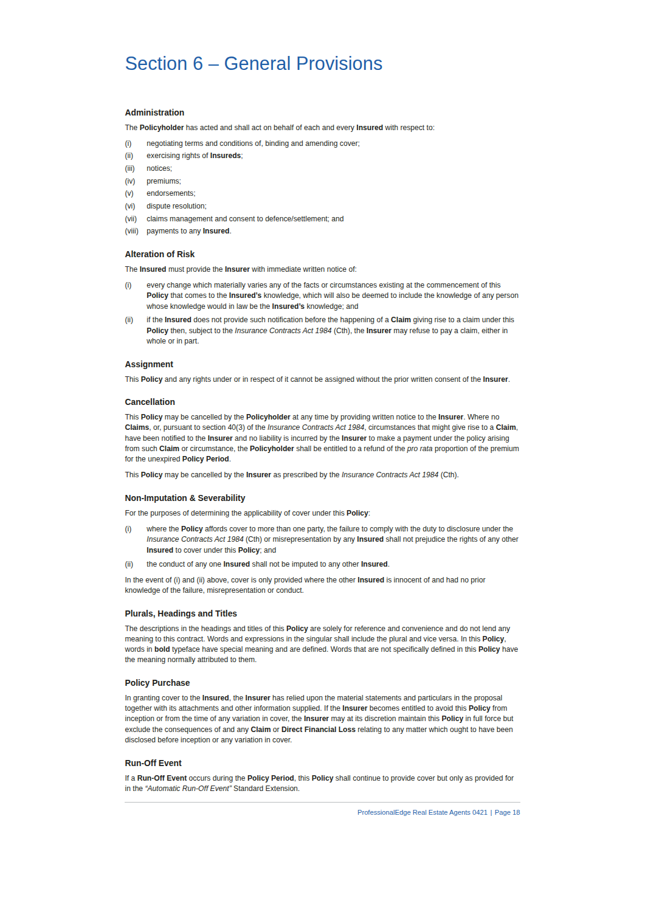Section 6 – General Provisions
Administration
The Policyholder has acted and shall act on behalf of each and every Insured with respect to:
(i) negotiating terms and conditions of, binding and amending cover;
(ii) exercising rights of Insureds;
(iii) notices;
(iv) premiums;
(v) endorsements;
(vi) dispute resolution;
(vii) claims management and consent to defence/settlement; and
(viii) payments to any Insured.
Alteration of Risk
The Insured must provide the Insurer with immediate written notice of:
(i) every change which materially varies any of the facts or circumstances existing at the commencement of this Policy that comes to the Insured’s knowledge, which will also be deemed to include the knowledge of any person whose knowledge would in law be the Insured’s knowledge; and
(ii) if the Insured does not provide such notification before the happening of a Claim giving rise to a claim under this Policy then, subject to the Insurance Contracts Act 1984 (Cth), the Insurer may refuse to pay a claim, either in whole or in part.
Assignment
This Policy and any rights under or in respect of it cannot be assigned without the prior written consent of the Insurer.
Cancellation
This Policy may be cancelled by the Policyholder at any time by providing written notice to the Insurer. Where no Claims, or, pursuant to section 40(3) of the Insurance Contracts Act 1984, circumstances that might give rise to a Claim, have been notified to the Insurer and no liability is incurred by the Insurer to make a payment under the policy arising from such Claim or circumstance, the Policyholder shall be entitled to a refund of the pro rata proportion of the premium for the unexpired Policy Period.
This Policy may be cancelled by the Insurer as prescribed by the Insurance Contracts Act 1984 (Cth).
Non-Imputation & Severability
For the purposes of determining the applicability of cover under this Policy:
(i) where the Policy affords cover to more than one party, the failure to comply with the duty to disclosure under the Insurance Contracts Act 1984 (Cth) or misrepresentation by any Insured shall not prejudice the rights of any other Insured to cover under this Policy; and
(ii) the conduct of any one Insured shall not be imputed to any other Insured.
In the event of (i) and (ii) above, cover is only provided where the other Insured is innocent of and had no prior knowledge of the failure, misrepresentation or conduct.
Plurals, Headings and Titles
The descriptions in the headings and titles of this Policy are solely for reference and convenience and do not lend any meaning to this contract. Words and expressions in the singular shall include the plural and vice versa. In this Policy, words in bold typeface have special meaning and are defined. Words that are not specifically defined in this Policy have the meaning normally attributed to them.
Policy Purchase
In granting cover to the Insured, the Insurer has relied upon the material statements and particulars in the proposal together with its attachments and other information supplied. If the Insurer becomes entitled to avoid this Policy from inception or from the time of any variation in cover, the Insurer may at its discretion maintain this Policy in full force but exclude the consequences of and any Claim or Direct Financial Loss relating to any matter which ought to have been disclosed before inception or any variation in cover.
Run-Off Event
If a Run-Off Event occurs during the Policy Period, this Policy shall continue to provide cover but only as provided for in the “Automatic Run-Off Event” Standard Extension.
ProfessionalEdge Real Estate Agents 0421|Page 18